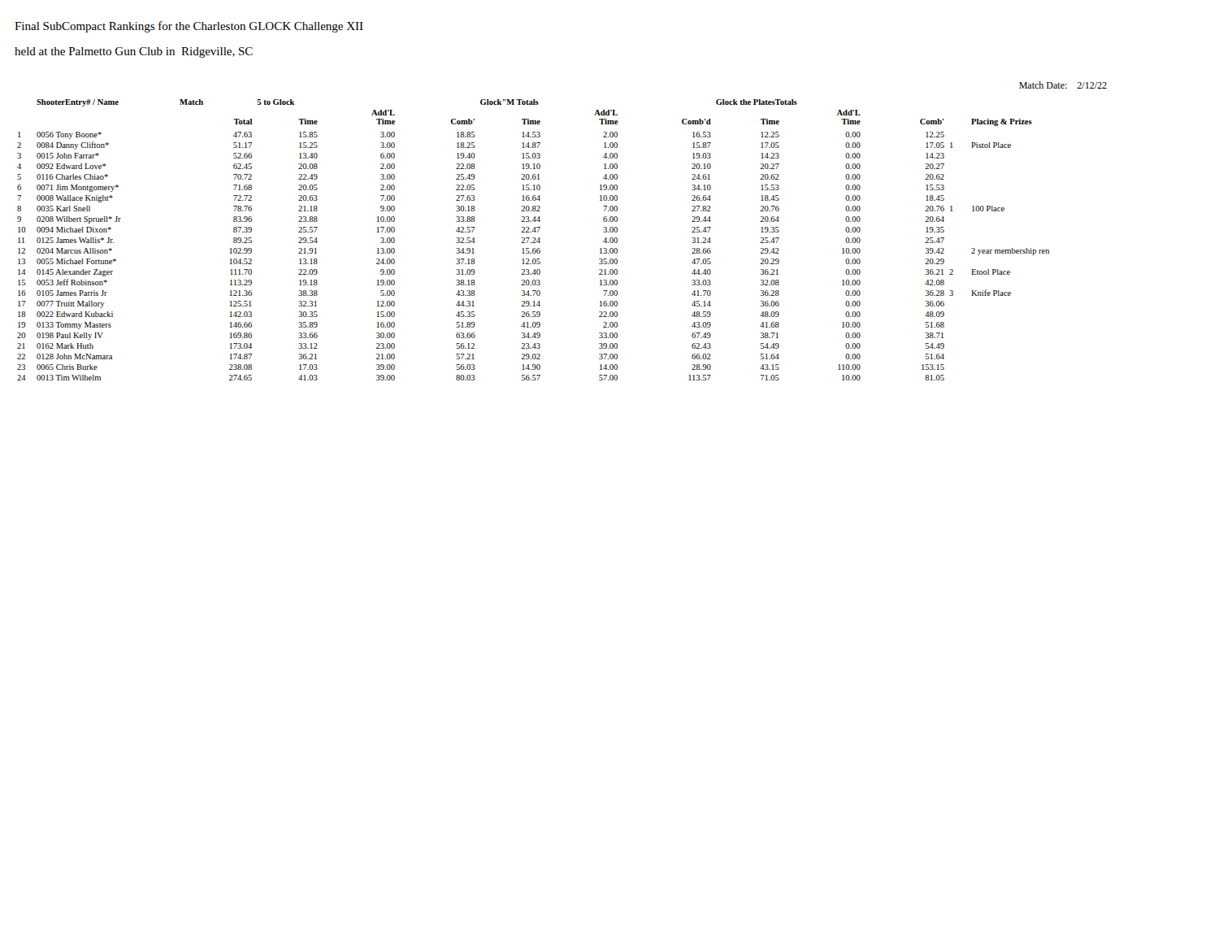Final SubCompact Rankings for the Charleston GLOCK Challenge XII
held at the Palmetto Gun Club in Ridgeville, SC
Match Date: 2/12/22
| | ShooterEntry# / Name | Match | 5 to Glock | Glock"M Totals | Glock the PlatesTotals | | |
| --- | --- | --- | --- | --- | --- | --- | --- |
| | | Total | Time | Add'L Time | Comb' | Time | Add'L Time | Comb'd | Time | Add'L Time | Comb' | | Placing & Prizes |
| 1 | 0056 Tony Boone* | 47.63 | 15.85 | 3.00 | 18.85 | 14.53 | 2.00 | 16.53 | 12.25 | 0.00 | 12.25 | | |
| 2 | 0084 Danny Clifton* | 51.17 | 15.25 | 3.00 | 18.25 | 14.87 | 1.00 | 15.87 | 17.05 | 0.00 | 17.05 | 1 | Pistol Place |
| 3 | 0015 John Farrar* | 52.66 | 13.40 | 6.00 | 19.40 | 15.03 | 4.00 | 19.03 | 14.23 | 0.00 | 14.23 | | |
| 4 | 0092 Edward Love* | 62.45 | 20.08 | 2.00 | 22.08 | 19.10 | 1.00 | 20.10 | 20.27 | 0.00 | 20.27 | | |
| 5 | 0116 Charles Chiao* | 70.72 | 22.49 | 3.00 | 25.49 | 20.61 | 4.00 | 24.61 | 20.62 | 0.00 | 20.62 | | |
| 6 | 0071 Jim Montgomery* | 71.68 | 20.05 | 2.00 | 22.05 | 15.10 | 19.00 | 34.10 | 15.53 | 0.00 | 15.53 | | |
| 7 | 0008 Wallace Knight* | 72.72 | 20.63 | 7.00 | 27.63 | 16.64 | 10.00 | 26.64 | 18.45 | 0.00 | 18.45 | | |
| 8 | 0035 Karl Snell | 78.76 | 21.18 | 9.00 | 30.18 | 20.82 | 7.00 | 27.82 | 20.76 | 0.00 | 20.76 | 1 | 100 Place |
| 9 | 0208 Wilbert Spruell* Jr | 83.96 | 23.88 | 10.00 | 33.88 | 23.44 | 6.00 | 29.44 | 20.64 | 0.00 | 20.64 | | |
| 10 | 0094 Michael Dixon* | 87.39 | 25.57 | 17.00 | 42.57 | 22.47 | 3.00 | 25.47 | 19.35 | 0.00 | 19.35 | | |
| 11 | 0125 James Wallis* Jr. | 89.25 | 29.54 | 3.00 | 32.54 | 27.24 | 4.00 | 31.24 | 25.47 | 0.00 | 25.47 | | |
| 12 | 0204 Marcus Allison* | 102.99 | 21.91 | 13.00 | 34.91 | 15.66 | 13.00 | 28.66 | 29.42 | 10.00 | 39.42 | | 2 year membership ren |
| 13 | 0055 Michael Fortune* | 104.52 | 13.18 | 24.00 | 37.18 | 12.05 | 35.00 | 47.05 | 20.29 | 0.00 | 20.29 | | |
| 14 | 0145 Alexander Zager | 111.70 | 22.09 | 9.00 | 31.09 | 23.40 | 21.00 | 44.40 | 36.21 | 0.00 | 36.21 | 2 | Etool Place |
| 15 | 0053 Jeff Robinson* | 113.29 | 19.18 | 19.00 | 38.18 | 20.03 | 13.00 | 33.03 | 32.08 | 10.00 | 42.08 | | |
| 16 | 0105 James Parris Jr | 121.36 | 38.38 | 5.00 | 43.38 | 34.70 | 7.00 | 41.70 | 36.28 | 0.00 | 36.28 | 3 | Knife Place |
| 17 | 0077 Truitt Mallory | 125.51 | 32.31 | 12.00 | 44.31 | 29.14 | 16.00 | 45.14 | 36.06 | 0.00 | 36.06 | | |
| 18 | 0022 Edward Kubacki | 142.03 | 30.35 | 15.00 | 45.35 | 26.59 | 22.00 | 48.59 | 48.09 | 0.00 | 48.09 | | |
| 19 | 0133 Tommy Masters | 146.66 | 35.89 | 16.00 | 51.89 | 41.09 | 2.00 | 43.09 | 41.68 | 10.00 | 51.68 | | |
| 20 | 0198 Paul Kelly IV | 169.86 | 33.66 | 30.00 | 63.66 | 34.49 | 33.00 | 67.49 | 38.71 | 0.00 | 38.71 | | |
| 21 | 0162 Mark Huth | 173.04 | 33.12 | 23.00 | 56.12 | 23.43 | 39.00 | 62.43 | 54.49 | 0.00 | 54.49 | | |
| 22 | 0128 John McNamara | 174.87 | 36.21 | 21.00 | 57.21 | 29.02 | 37.00 | 66.02 | 51.64 | 0.00 | 51.64 | | |
| 23 | 0065 Chris Burke | 238.08 | 17.03 | 39.00 | 56.03 | 14.90 | 14.00 | 28.90 | 43.15 | 110.00 | 153.15 | | |
| 24 | 0013 Tim Wilhelm | 274.65 | 41.03 | 39.00 | 80.03 | 56.57 | 57.00 | 113.57 | 71.05 | 10.00 | 81.05 | | |